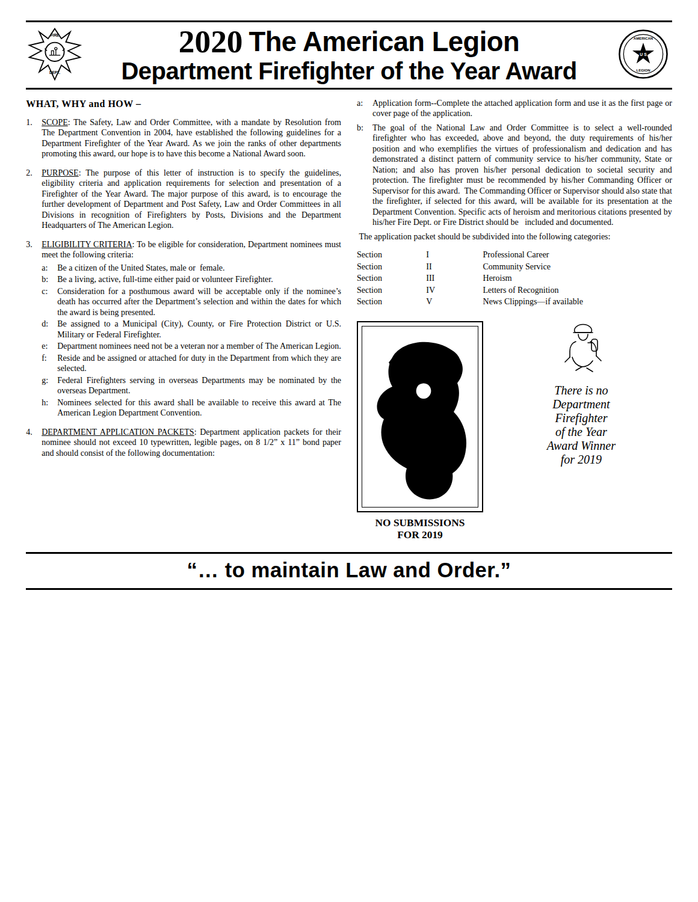FIRE DEPT.
2020 The American Legion
Department Firefighter of the Year Award
AMERICAN LEGION U S
WHAT, WHY and HOW –
SCOPE: The Safety, Law and Order Committee, with a mandate by Resolution from The Department Convention in 2004, have established the following guidelines for a Department Firefighter of the Year Award. As we join the ranks of other departments promoting this award, our hope is to have this become a National Award soon.
PURPOSE: The purpose of this letter of instruction is to specify the guidelines, eligibility criteria and application requirements for selection and presentation of a Firefighter of the Year Award. The major purpose of this award, is to encourage the further development of Department and Post Safety, Law and Order Committees in all Divisions in recognition of Firefighters by Posts, Divisions and the Department Headquarters of The American Legion.
ELIGIBILITY CRITERIA: To be eligible for consideration, Department nominees must meet the following criteria:
a: Be a citizen of the United States, male or female.
b: Be a living, active, full-time either paid or volunteer Firefighter.
c: Consideration for a posthumous award will be acceptable only if the nominee’s death has occurred after the Department’s selection and within the dates for which the award is being presented.
d: Be assigned to a Municipal (City), County, or Fire Protection District or U.S. Military or Federal Firefighter.
e: Department nominees need not be a veteran nor a member of The American Legion.
f: Reside and be assigned or attached for duty in the Department from which they are selected.
g: Federal Firefighters serving in overseas Departments may be nominated by the overseas Department.
h: Nominees selected for this award shall be available to receive this award at The American Legion Department Convention.
DEPARTMENT APPLICATION PACKETS: Department application packets for their nominee should not exceed 10 typewritten, legible pages, on 8 1/2” x 11” bond paper and should consist of the following documentation:
a: Application form--Complete the attached application form and use it as the first page or cover page of the application.
b: The goal of the National Law and Order Committee is to select a well-rounded firefighter who has exceeded, above and beyond, the duty requirements of his/her position and who exemplifies the virtues of professionalism and dedication and has demonstrated a distinct pattern of community service to his/her community, State or Nation; and also has proven his/her personal dedication to societal security and protection. The firefighter must be recommended by his/her Commanding Officer or Supervisor for this award. The Commanding Officer or Supervisor should also state that the firefighter, if selected for this award, will be available for its presentation at the Department Convention. Specific acts of heroism and meritorious citations presented by his/her Fire Dept. or Fire District should be included and documented.
The application packet should be subdivided into the following categories:
| Section | I | Professional Career |
| Section | II | Community Service |
| Section | III | Heroism |
| Section | IV | Letters of Recognition |
| Section | V | News Clippings—if available |
NO SUBMISSIONS
FOR 2019
There is no
Department
Firefighter
of the Year
Award Winner
for 2019
“… to maintain Law and Order.”